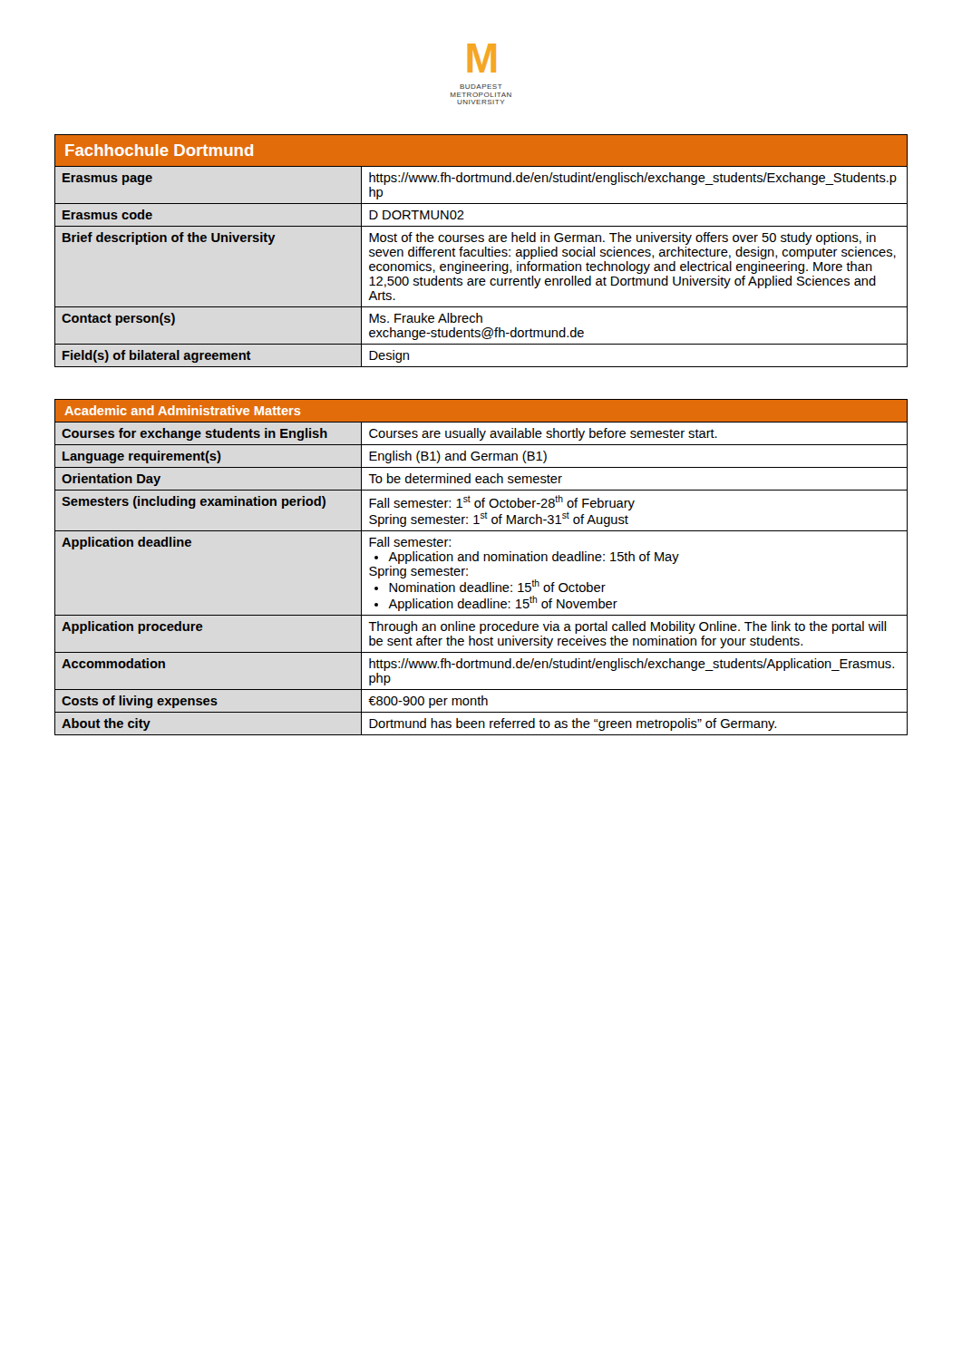M
BUDAPEST
METROPOLITAN
UNIVERSITY
| Fachhochule Dortmund |
| Erasmus page | https://www.fh-dortmund.de/en/studint/englisch/exchange_students/Exchange_Students.php |
| Erasmus code | D DORTMUN02 |
| Brief description of the University | Most of the courses are held in German. The university offers over 50 study options, in seven different faculties: applied social sciences, architecture, design, computer sciences, economics, engineering, information technology and electrical engineering. More than 12,500 students are currently enrolled at Dortmund University of Applied Sciences and Arts. |
| Contact person(s) | Ms. Frauke Albrech exchange-students@fh-dortmund.de |
| Field(s) of bilateral agreement | Design |
| Academic and Administrative Matters |
| Courses for exchange students in English | Courses are usually available shortly before semester start. |
| Language requirement(s) | English (B1) and German (B1) |
| Orientation Day | To be determined each semester |
| Semesters (including examination period) | Fall semester: 1 st of October-28 th of February Spring semester: 1 st of March-31 st of August |
| Application deadline | Fall semester: Application and nomination deadline: 15th of May Spring semester: Nomination deadline: 15 th of October Application deadline: 15 th of November |
| Application procedure | Through an online procedure via a portal called Mobility Online. The link to the portal will be sent after the host university receives the nomination for your students. |
| Accommodation | https://www.fh-dortmund.de/en/studint/englisch/exchange_students/Application_Erasmus.php |
| Costs of living expenses | €800-900 per month |
| About the city | Dortmund has been referred to as the “green metropolis” of Germany. |